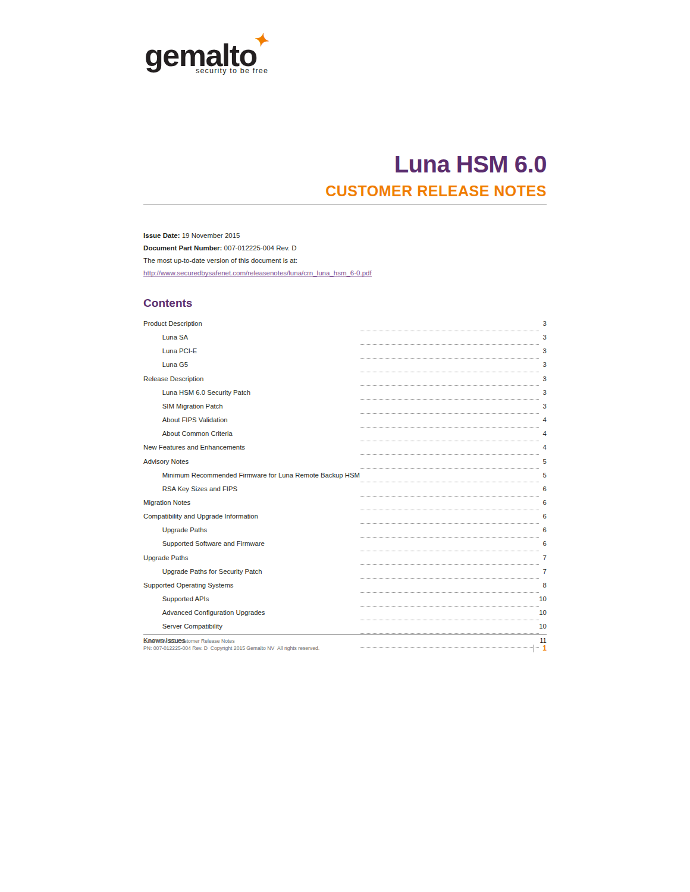gemalto✦
security to be free
Luna HSM 6.0
CUSTOMER RELEASE NOTES
Issue Date: 19 November 2015
Document Part Number: 007-012225-004 Rev. D
The most up-to-date version of this document is at:
http://www.securedbysafenet.com/releasenotes/luna/crn_luna_hsm_6-0.pdf
Contents
| Product Description | | 3 |
| Luna SA | | 3 |
| Luna PCI-E | | 3 |
| Luna G5 | | 3 |
| Release Description | | 3 |
| Luna HSM 6.0 Security Patch | | 3 |
| SIM Migration Patch | | 3 |
| About FIPS Validation | | 4 |
| About Common Criteria | | 4 |
| New Features and Enhancements | | 4 |
| Advisory Notes | | 5 |
| Minimum Recommended Firmware for Luna Remote Backup HSM | | 5 |
| RSA Key Sizes and FIPS | | 6 |
| Migration Notes | | 6 |
| Compatibility and Upgrade Information | | 6 |
| Upgrade Paths | | 6 |
| Supported Software and Firmware | | 6 |
| Upgrade Paths | | 7 |
| Upgrade Paths for Security Patch | | 7 |
| Supported Operating Systems | | 8 |
| Supported APIs | | 10 |
| Advanced Configuration Upgrades | | 10 |
| Server Compatibility | | 10 |
| Known Issues | | 11 |
Luna HSM 6.0 Customer Release Notes
PN: 007-012225-004 Rev. D Copyright 2015 Gemalto NV All rights reserved.
1